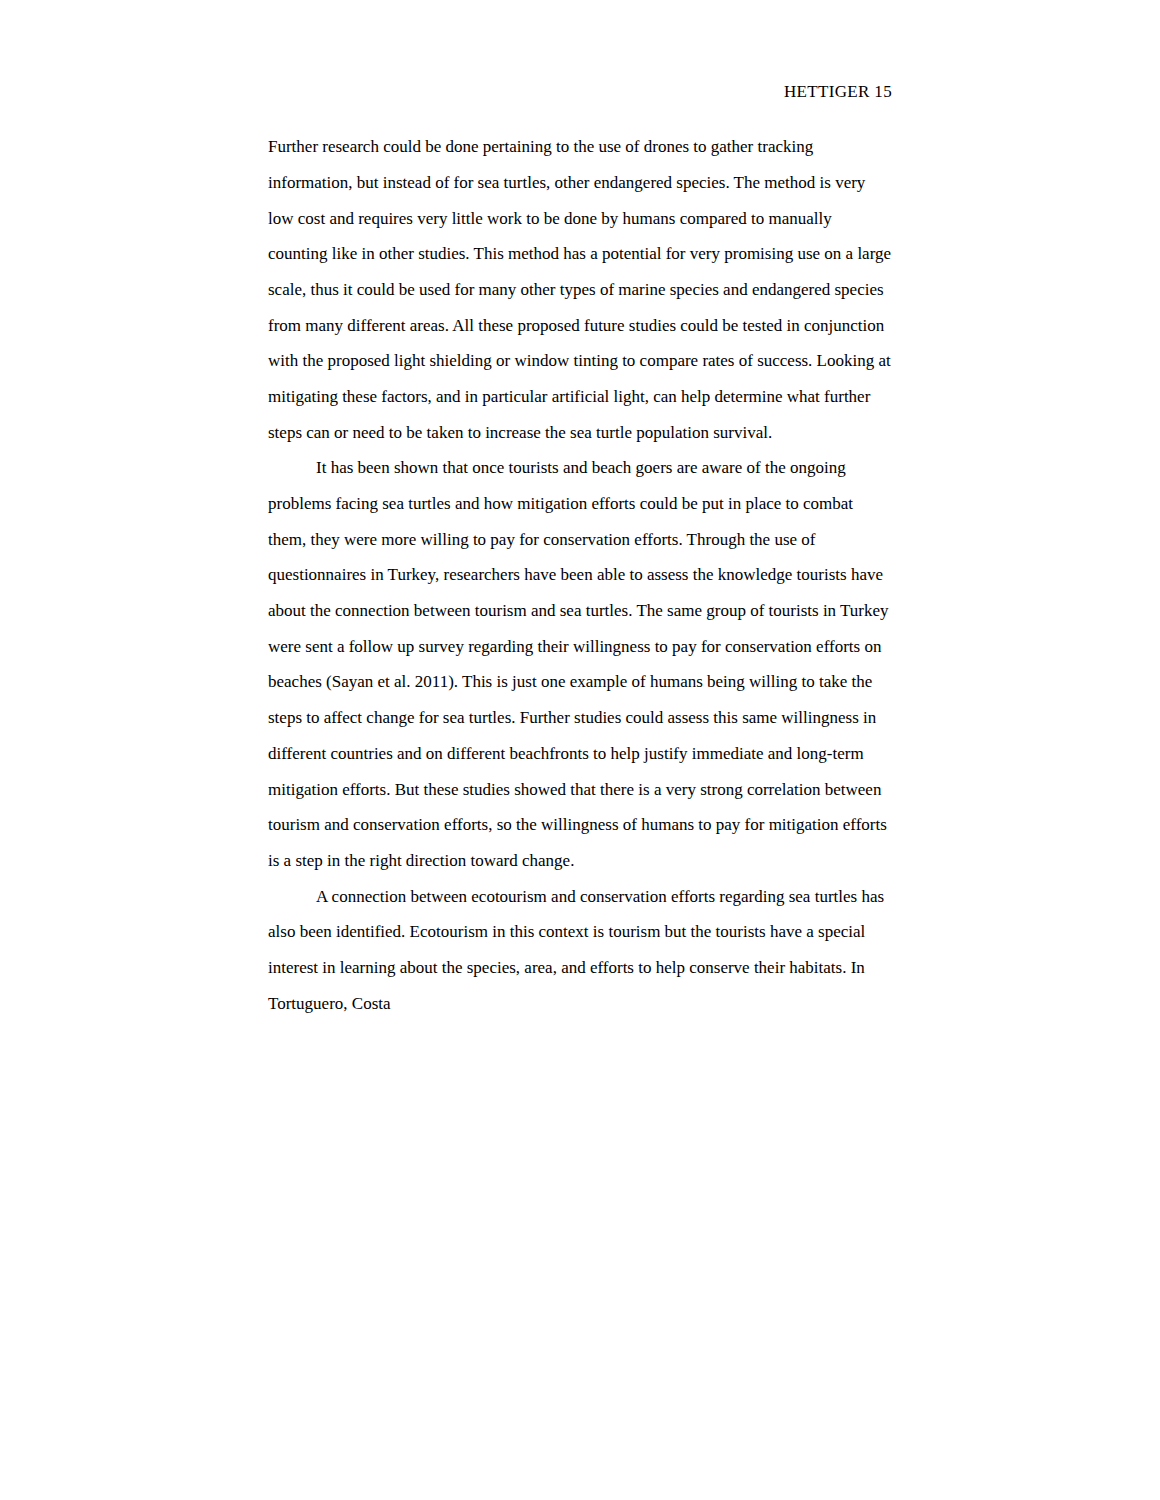HETTIGER 15
Further research could be done pertaining to the use of drones to gather tracking information, but instead of for sea turtles, other endangered species. The method is very low cost and requires very little work to be done by humans compared to manually counting like in other studies. This method has a potential for very promising use on a large scale, thus it could be used for many other types of marine species and endangered species from many different areas. All these proposed future studies could be tested in conjunction with the proposed light shielding or window tinting to compare rates of success. Looking at mitigating these factors, and in particular artificial light, can help determine what further steps can or need to be taken to increase the sea turtle population survival.
It has been shown that once tourists and beach goers are aware of the ongoing problems facing sea turtles and how mitigation efforts could be put in place to combat them, they were more willing to pay for conservation efforts. Through the use of questionnaires in Turkey, researchers have been able to assess the knowledge tourists have about the connection between tourism and sea turtles. The same group of tourists in Turkey were sent a follow up survey regarding their willingness to pay for conservation efforts on beaches (Sayan et al. 2011). This is just one example of humans being willing to take the steps to affect change for sea turtles. Further studies could assess this same willingness in different countries and on different beachfronts to help justify immediate and long-term mitigation efforts. But these studies showed that there is a very strong correlation between tourism and conservation efforts, so the willingness of humans to pay for mitigation efforts is a step in the right direction toward change.
A connection between ecotourism and conservation efforts regarding sea turtles has also been identified. Ecotourism in this context is tourism but the tourists have a special interest in learning about the species, area, and efforts to help conserve their habitats. In Tortuguero, Costa